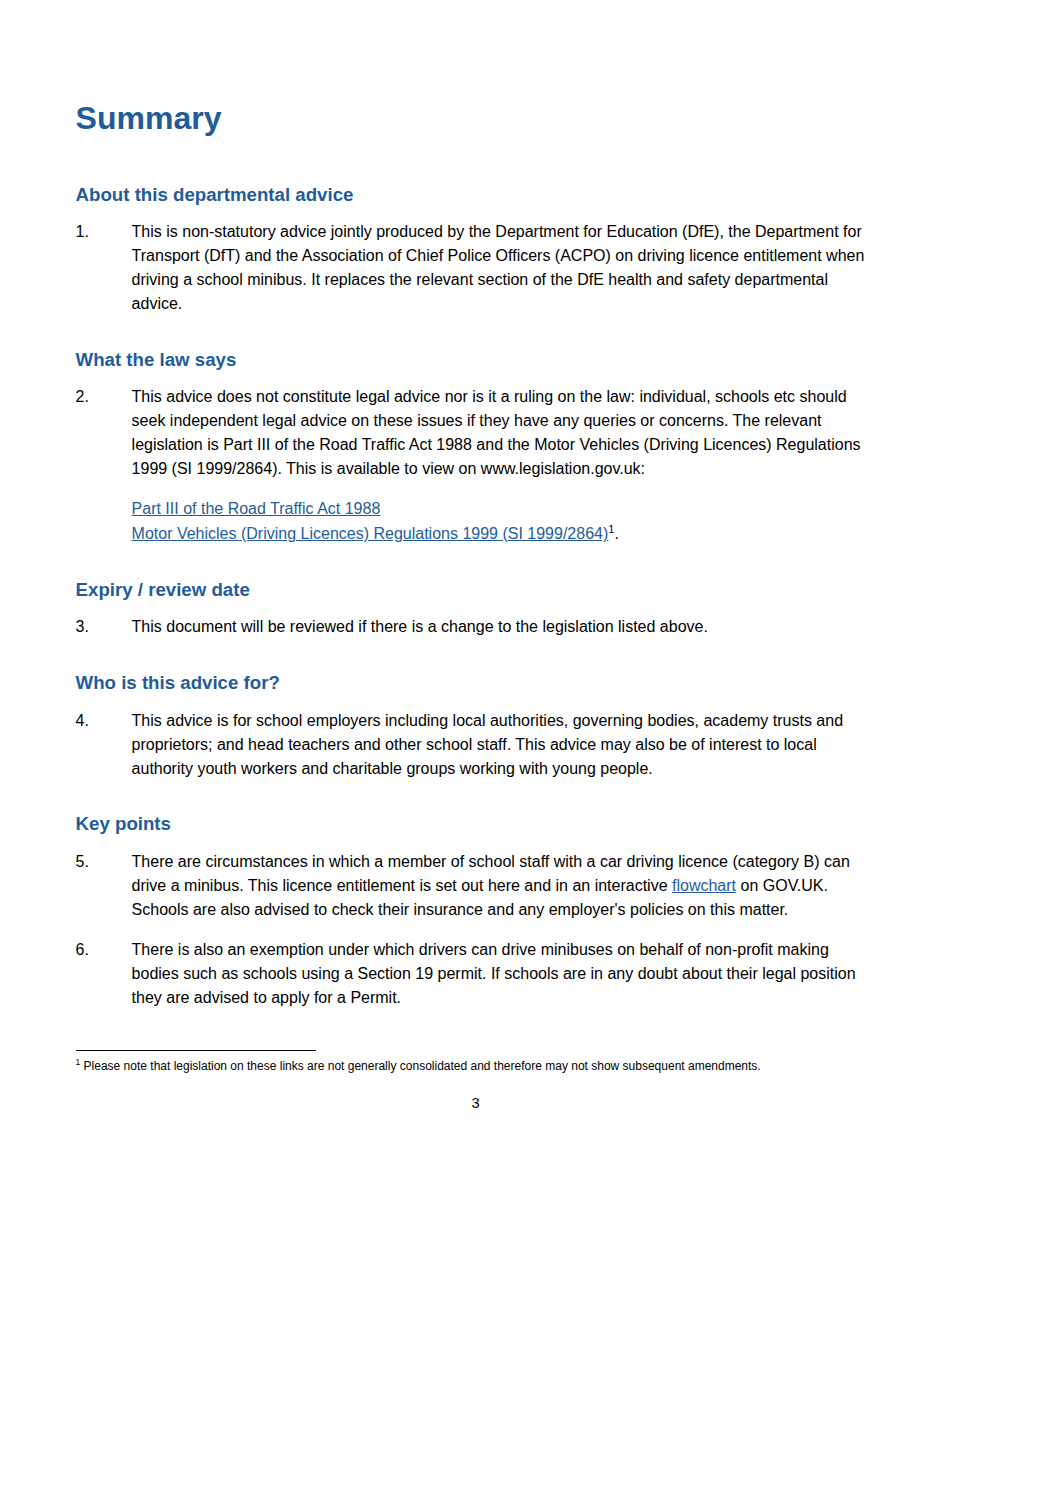Summary
About this departmental advice
1. This is non-statutory advice jointly produced by the Department for Education (DfE), the Department for Transport (DfT) and the Association of Chief Police Officers (ACPO) on driving licence entitlement when driving a school minibus. It replaces the relevant section of the DfE health and safety departmental advice.
What the law says
2. This advice does not constitute legal advice nor is it a ruling on the law: individual, schools etc should seek independent legal advice on these issues if they have any queries or concerns. The relevant legislation is Part III of the Road Traffic Act 1988 and the Motor Vehicles (Driving Licences) Regulations 1999 (SI 1999/2864). This is available to view on www.legislation.gov.uk:
Part III of the Road Traffic Act 1988
Motor Vehicles (Driving Licences) Regulations 1999 (SI 1999/2864)1.
Expiry / review date
3. This document will be reviewed if there is a change to the legislation listed above.
Who is this advice for?
4. This advice is for school employers including local authorities, governing bodies, academy trusts and proprietors; and head teachers and other school staff. This advice may also be of interest to local authority youth workers and charitable groups working with young people.
Key points
5. There are circumstances in which a member of school staff with a car driving licence (category B) can drive a minibus. This licence entitlement is set out here and in an interactive flowchart on GOV.UK. Schools are also advised to check their insurance and any employer's policies on this matter.
6. There is also an exemption under which drivers can drive minibuses on behalf of non-profit making bodies such as schools using a Section 19 permit. If schools are in any doubt about their legal position they are advised to apply for a Permit.
1 Please note that legislation on these links are not generally consolidated and therefore may not show subsequent amendments.
3